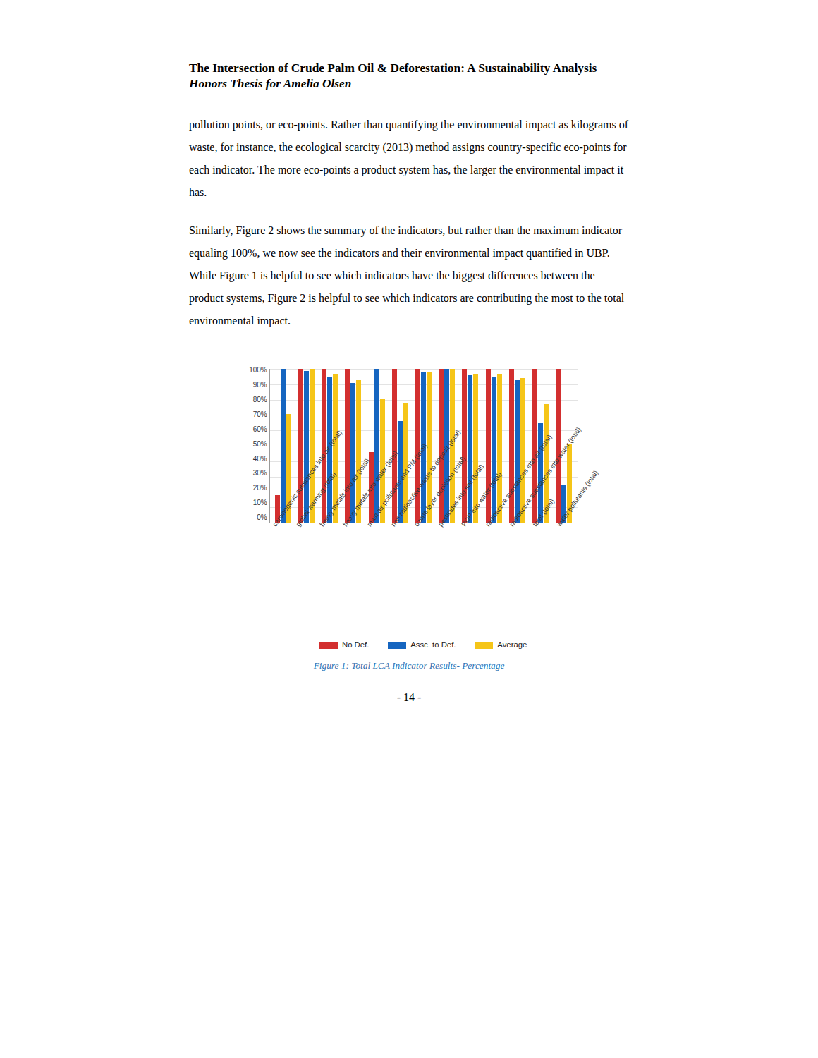The Intersection of Crude Palm Oil & Deforestation: A Sustainability Analysis
Honors Thesis for Amelia Olsen
pollution points, or eco-points. Rather than quantifying the environmental impact as kilograms of waste, for instance, the ecological scarcity (2013) method assigns country-specific eco-points for each indicator. The more eco-points a product system has, the larger the environmental impact it has.
Similarly, Figure 2 shows the summary of the indicators, but rather than the maximum indicator equaling 100%, we now see the indicators and their environmental impact quantified in UBP. While Figure 1 is helpful to see which indicators have the biggest differences between the product systems, Figure 2 is helpful to see which indicators are contributing the most to the total environmental impact.
100% 90% 80% 70% 60% 50% 40% 30% 20% 10% 0%
carcinogenic substances into air (total) global warming (total) heavy metals into air (total) heavy metals into water (total) main air pollutants and PM (total) non radioactive waste to deposit (total) ozone layer depletion (total) pesticides into soil (total) POP into water (total) radioactive substances into air (total) radioactive substances into water (total) total (total) water pollutants (total)
No Def.
Assc. to Def.
Average
Figure 1: Total LCA Indicator Results- Percentage
- 14 -